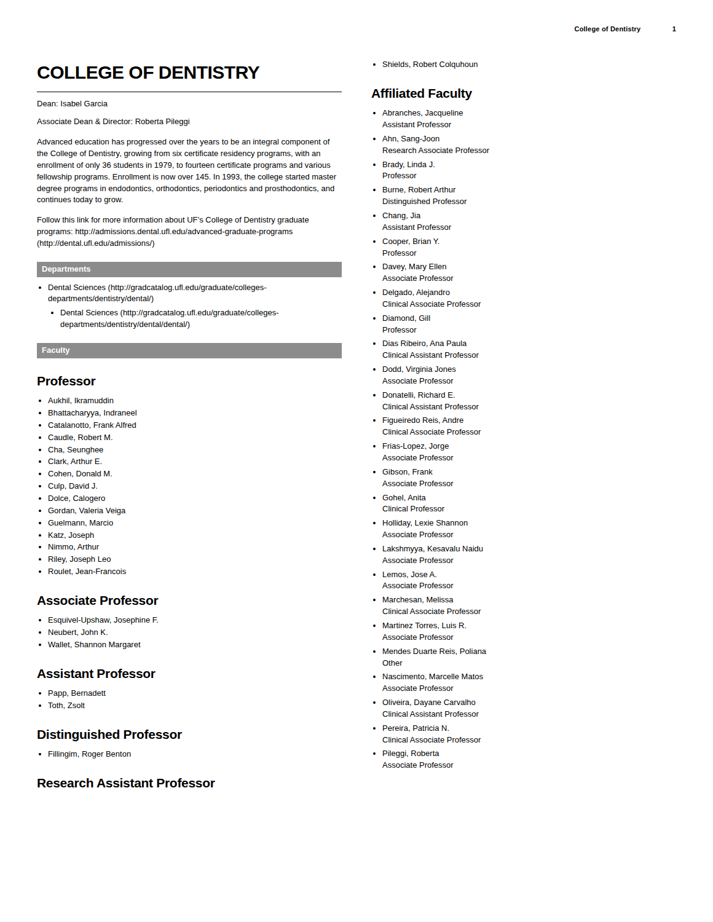College of Dentistry 1
College of Dentistry
Dean: Isabel Garcia
Associate Dean & Director: Roberta Pileggi
Advanced education has progressed over the years to be an integral component of the College of Dentistry, growing from six certificate residency programs, with an enrollment of only 36 students in 1979, to fourteen certificate programs and various fellowship programs. Enrollment is now over 145. In 1993, the college started master degree programs in endodontics, orthodontics, periodontics and prosthodontics, and continues today to grow.
Follow this link for more information about UF’s College of Dentistry graduate programs: http://admissions.dental.ufl.edu/advanced-graduate-programs (http://dental.ufl.edu/admissions/)
Departments
Dental Sciences (http://gradcatalog.ufl.edu/graduate/colleges-departments/dentistry/dental/)
Dental Sciences (http://gradcatalog.ufl.edu/graduate/colleges-departments/dentistry/dental/dental/)
Faculty
Professor
Aukhil, Ikramuddin
Bhattacharyya, Indraneel
Catalanotto, Frank Alfred
Caudle, Robert M.
Cha, Seunghee
Clark, Arthur E.
Cohen, Donald M.
Culp, David J.
Dolce, Calogero
Gordan, Valeria Veiga
Guelmann, Marcio
Katz, Joseph
Nimmo, Arthur
Riley, Joseph Leo
Roulet, Jean-Francois
Associate Professor
Esquivel-Upshaw, Josephine F.
Neubert, John K.
Wallet, Shannon Margaret
Assistant Professor
Papp, Bernadett
Toth, Zsolt
Distinguished Professor
Fillingim, Roger Benton
Research Assistant Professor
Shields, Robert Colquhoun
Affiliated Faculty
Abranches, JacquelineAssistant Professor
Ahn, Sang-JoonResearch Associate Professor
Brady, Linda J.Professor
Burne, Robert ArthurDistinguished Professor
Chang, JiaAssistant Professor
Cooper, Brian Y.Professor
Davey, Mary EllenAssociate Professor
Delgado, AlejandroClinical Associate Professor
Diamond, GillProfessor
Dias Ribeiro, Ana PaulaClinical Assistant Professor
Dodd, Virginia JonesAssociate Professor
Donatelli, Richard E.Clinical Assistant Professor
Figueiredo Reis, AndreClinical Associate Professor
Frias-Lopez, JorgeAssociate Professor
Gibson, FrankAssociate Professor
Gohel, AnitaClinical Professor
Holliday, Lexie ShannonAssociate Professor
Lakshmyya, Kesavalu NaiduAssociate Professor
Lemos, Jose A.Associate Professor
Marchesan, MelissaClinical Associate Professor
Martinez Torres, Luis R.Associate Professor
Mendes Duarte Reis, PolianaOther
Nascimento, Marcelle MatosAssociate Professor
Oliveira, Dayane CarvalhoClinical Assistant Professor
Pereira, Patricia N.Clinical Associate Professor
Pileggi, RobertaAssociate Professor